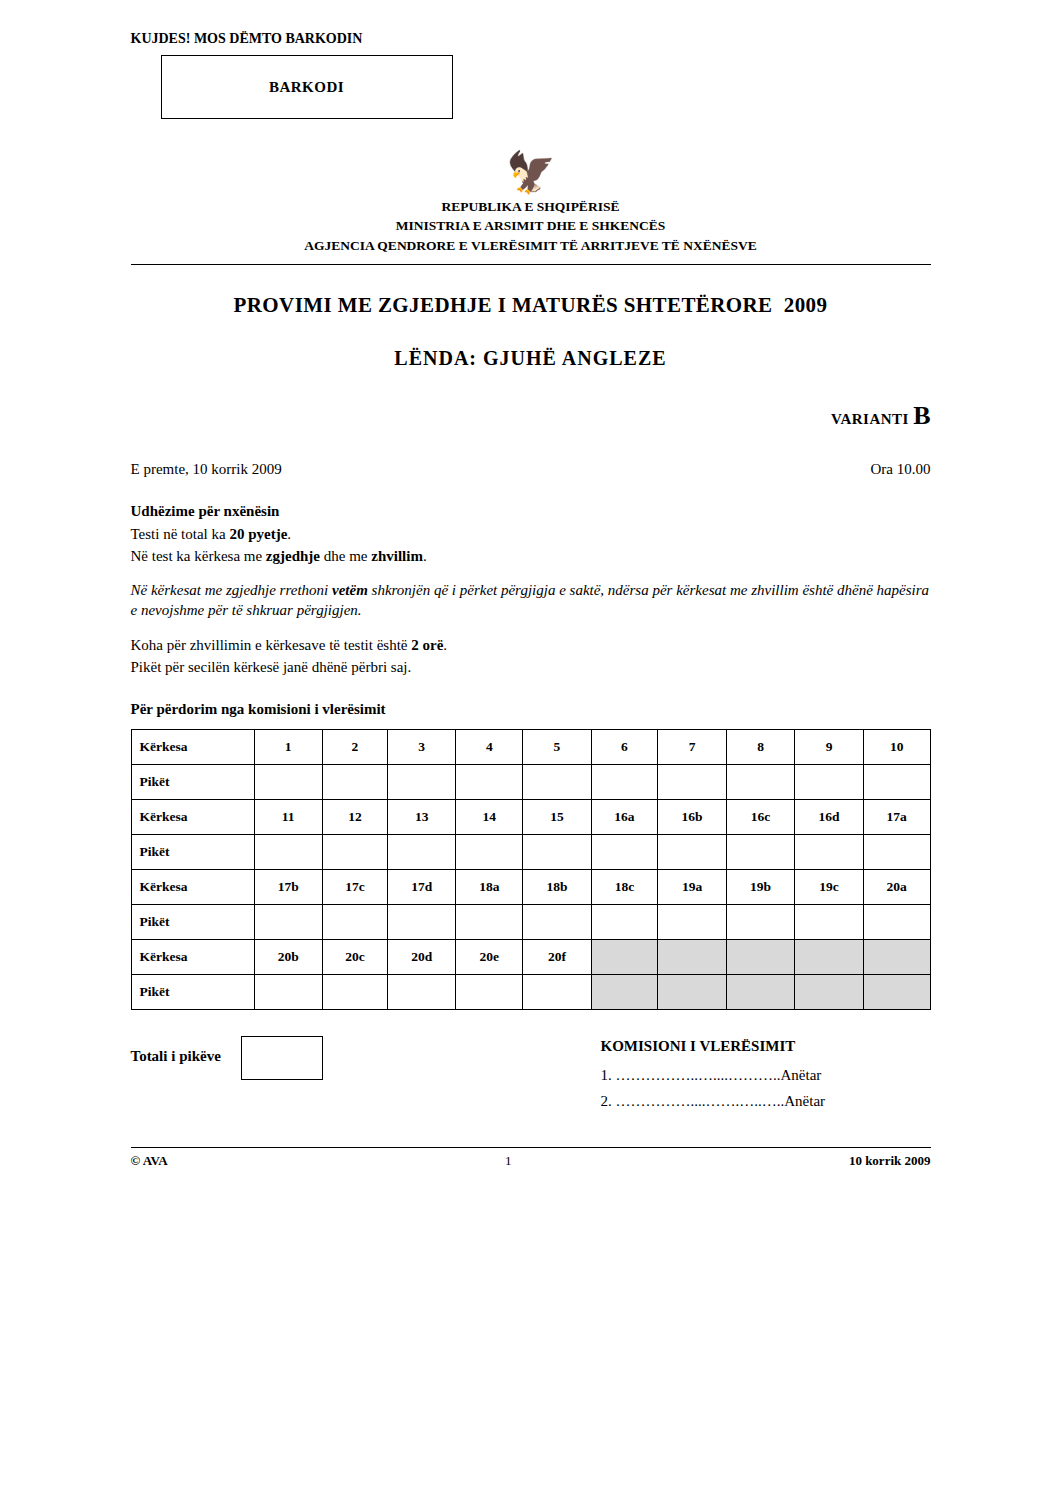KUJDES! MOS DËMTO BARKODIN
BARKODI
🦅
REPUBLIKA E SHQIPËRISË
MINISTRIA E ARSIMIT DHE E SHKENCËS
AGJENCIA QENDRORE E VLERËSIMIT TË ARRITJEVE TË NXËNËSVE
PROVIMI ME ZGJEDHJE I MATURËS SHTETËRORE 2009
LËNDA: GJUHË ANGLEZE
VARIANTI B
E premte, 10 korrik 2009 Ora 10.00
Udhëzime për nxënësin
Testi në total ka 20 pyetje.
Në test ka kërkesa me zgjedhje dhe me zhvillim.
Në kërkesat me zgjedhje rrethoni vetëm shkronjën që i përket përgjigja e saktë, ndërsa për kërkesat me zhvillim është dhënë hapësira e nevojshme për të shkruar përgjigjen.
Koha për zhvillimin e kërkesave të testit është 2 orë.
Pikët për secilën kërkesë janë dhënë përbri saj.
Për përdorim nga komisioni i vlerësimit
| Kërkesa | 1 | 2 | 3 | 4 | 5 | 6 | 7 | 8 | 9 | 10 |
| Pikët | | | | | | | | | | |
| Kërkesa | 11 | 12 | 13 | 14 | 15 | 16a | 16b | 16c | 16d | 17a |
| Pikët | | | | | | | | | | |
| Kërkesa | 17b | 17c | 17d | 18a | 18b | 18c | 19a | 19b | 19c | 20a |
| Pikët | | | | | | | | | | |
| Kërkesa | 20b | 20c | 20d | 20e | 20f | | | | | |
| Pikët | | | | | | | | | | |
Totali i pikëve
KOMISIONI I VLERËSIMIT
1. ……………..…....………..Anëtar
2. ……………....…….…..…..Anëtar
© AVA 1 10 korrik 2009